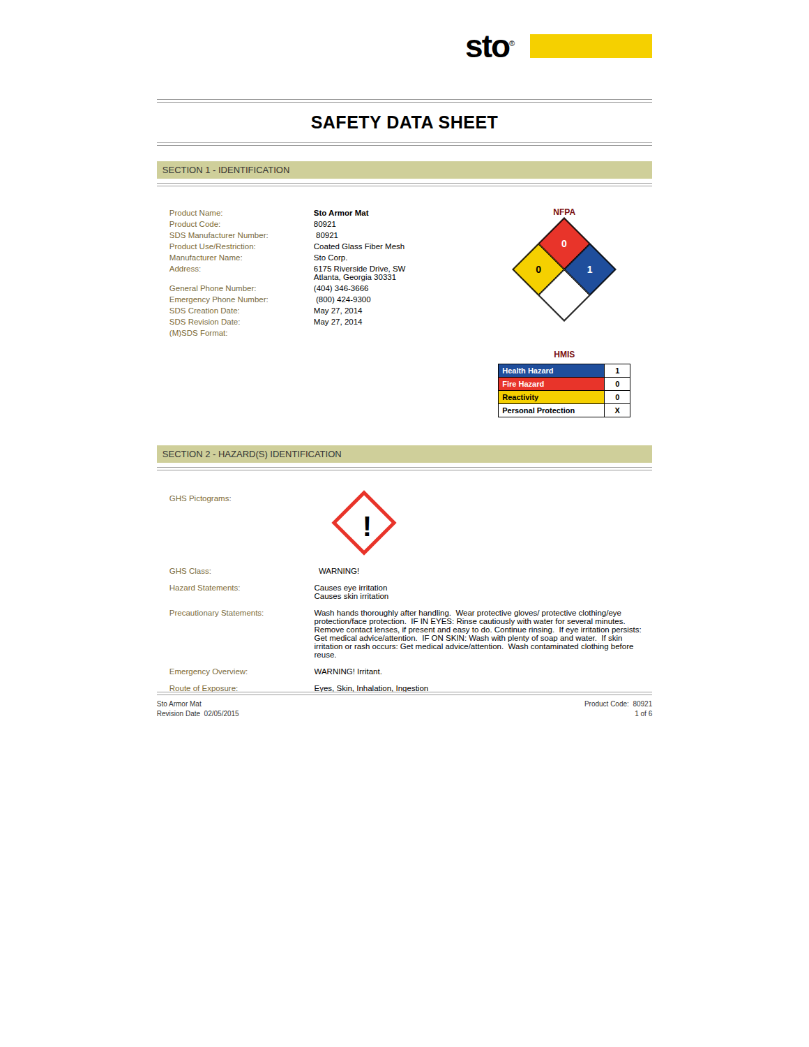sto®
SAFETY DATA SHEET
SECTION 1 - IDENTIFICATION
| Product Name: | Sto Armor Mat |
| Product Code: | 80921 |
| SDS Manufacturer Number: | 80921 |
| Product Use/Restriction: | Coated Glass Fiber Mesh |
| Manufacturer Name: | Sto Corp. |
| Address: | 6175 Riverside Drive, SW Atlanta, Georgia 30331 |
| General Phone Number: | (404) 346-3666 |
| Emergency Phone Number: | (800) 424-9300 |
| SDS Creation Date: | May 27, 2014 |
| SDS Revision Date: | May 27, 2014 |
| (M)SDS Format: | |
NFPA
0
1
0
HMIS
| Health Hazard | 1 |
| Fire Hazard | 0 |
| Reactivity | 0 |
| Personal Protection | X |
SECTION 2 - HAZARD(S) IDENTIFICATION
| GHS Pictograms: | ! |
| GHS Class: | WARNING! |
| Hazard Statements: | Causes eye irritation Causes skin irritation |
| Precautionary Statements: | Wash hands thoroughly after handling. Wear protective gloves/ protective clothing/eye protection/face protection. IF IN EYES: Rinse cautiously with water for several minutes. Remove contact lenses, if present and easy to do. Continue rinsing. If eye irritation persists: Get medical advice/attention. IF ON SKIN: Wash with plenty of soap and water. If skin irritation or rash occurs: Get medical advice/attention. Wash contaminated clothing before reuse. |
| Emergency Overview: | WARNING! Irritant. |
| Route of Exposure: | Eyes, Skin, Inhalation, Ingestion |
Sto Armor Mat
Revision Date 02/05/2015
Product Code: 80921
1 of 6